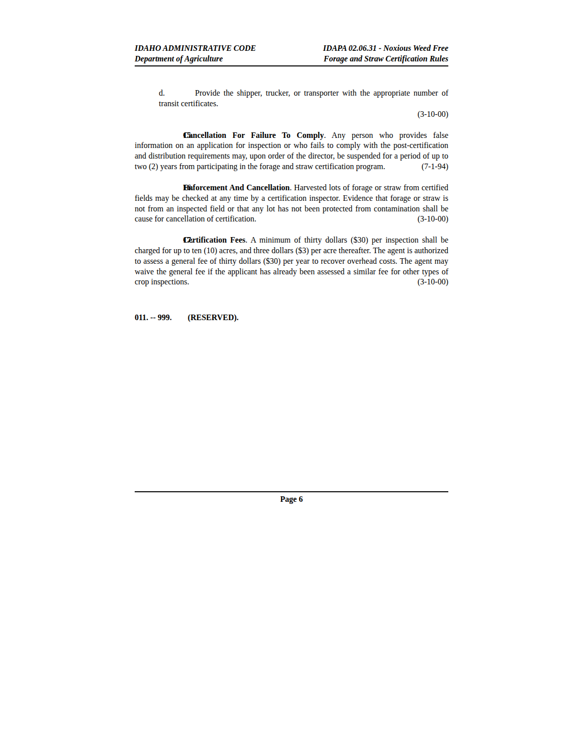| IDAHO ADMINISTRATIVE CODE | IDAPA 02.06.31 - Noxious Weed Free |
| Department of Agriculture | Forage and Straw Certification Rules |
d. Provide the shipper, trucker, or transporter with the appropriate number of transit certificates. (3-10-00)
15. Cancellation For Failure To Comply. Any person who provides false information on an application for inspection or who fails to comply with the post-certification and distribution requirements may, upon order of the director, be suspended for a period of up to two (2) years from participating in the forage and straw certification program.(7-1-94)
16. Enforcement And Cancellation. Harvested lots of forage or straw from certified fields may be checked at any time by a certification inspector. Evidence that forage or straw is not from an inspected field or that any lot has not been protected from contamination shall be cause for cancellation of certification.(3-10-00)
17. Certification Fees. A minimum of thirty dollars ($30) per inspection shall be charged for up to ten (10) acres, and three dollars ($3) per acre thereafter. The agent is authorized to assess a general fee of thirty dollars ($30) per year to recover overhead costs. The agent may waive the general fee if the applicant has already been assessed a similar fee for other types of crop inspections.(3-10-00)
011. -- 999.(RESERVED).
Page 6